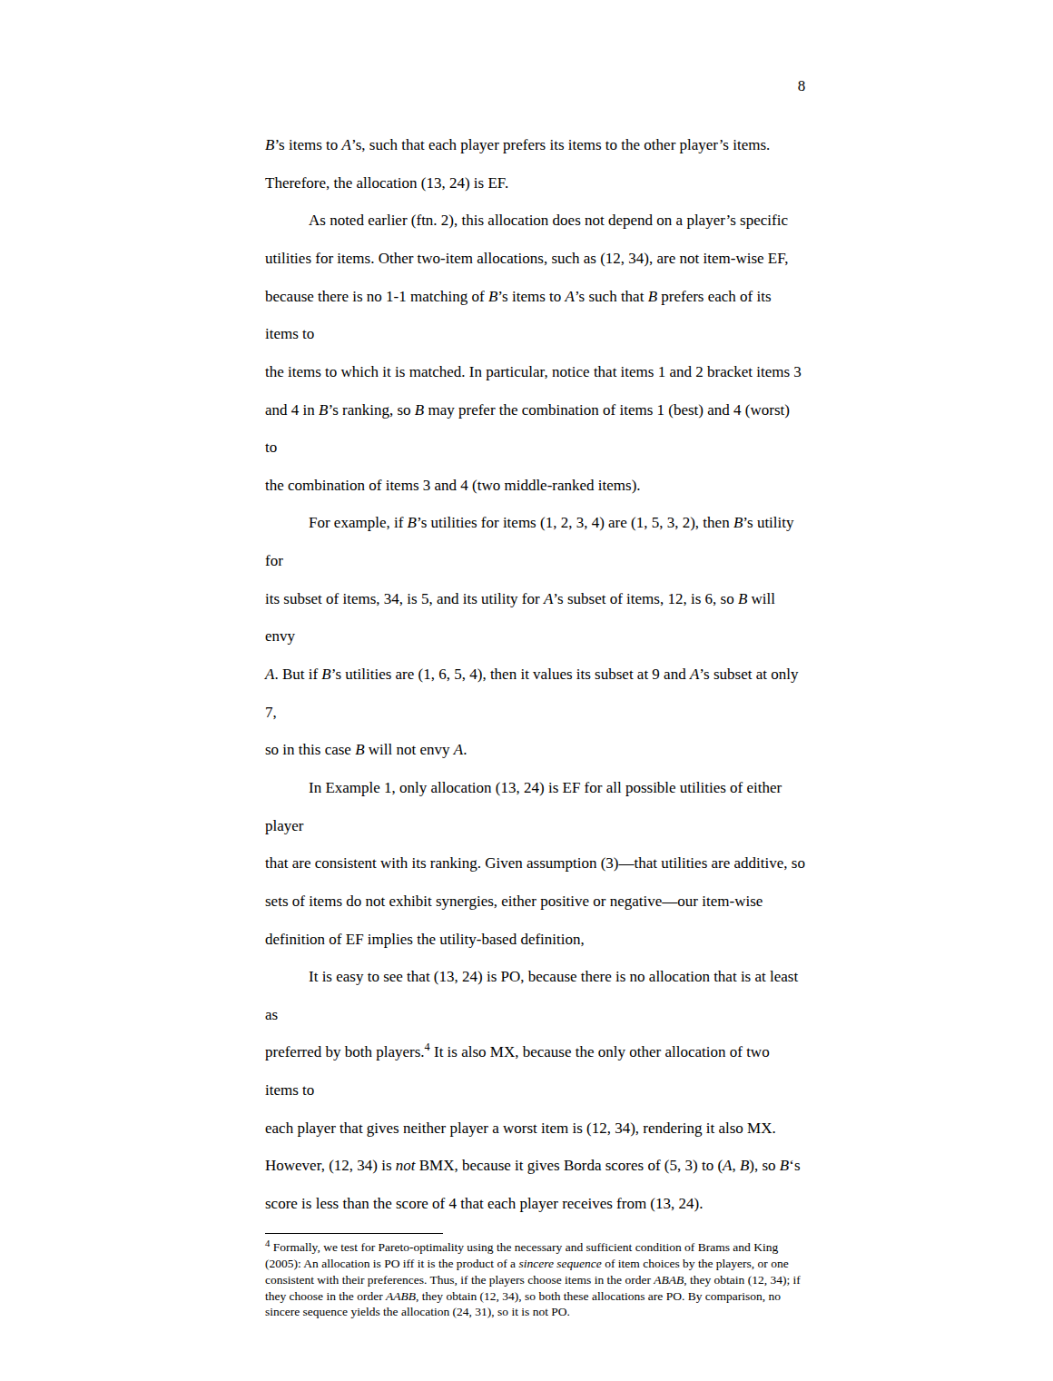8
B’s items to A’s, such that each player prefers its items to the other player’s items.
Therefore, the allocation (13, 24) is EF.
As noted earlier (ftn. 2), this allocation does not depend on a player’s specific
utilities for items. Other two-item allocations, such as (12, 34), are not item-wise EF,
because there is no 1-1 matching of B’s items to A’s such that B prefers each of its items to
the items to which it is matched. In particular, notice that items 1 and 2 bracket items 3
and 4 in B’s ranking, so B may prefer the combination of items 1 (best) and 4 (worst) to
the combination of items 3 and 4 (two middle-ranked items).
For example, if B’s utilities for items (1, 2, 3, 4) are (1, 5, 3, 2), then B’s utility for
its subset of items, 34, is 5, and its utility for A’s subset of items, 12, is 6, so B will envy
A. But if B’s utilities are (1, 6, 5, 4), then it values its subset at 9 and A’s subset at only 7,
so in this case B will not envy A.
In Example 1, only allocation (13, 24) is EF for all possible utilities of either player
that are consistent with its ranking. Given assumption (3)—that utilities are additive, so
sets of items do not exhibit synergies, either positive or negative—our item-wise
definition of EF implies the utility-based definition,
It is easy to see that (13, 24) is PO, because there is no allocation that is at least as
preferred by both players.4 It is also MX, because the only other allocation of two items to
each player that gives neither player a worst item is (12, 34), rendering it also MX.
However, (12, 34) is not BMX, because it gives Borda scores of (5, 3) to (A, B), so B‘s
score is less than the score of 4 that each player receives from (13, 24).
4 Formally, we test for Pareto-optimality using the necessary and sufficient condition of Brams and King (2005): An allocation is PO iff it is the product of a sincere sequence of item choices by the players, or one consistent with their preferences. Thus, if the players choose items in the order ABAB, they obtain (12, 34); if they choose in the order AABB, they obtain (12, 34), so both these allocations are PO. By comparison, no sincere sequence yields the allocation (24, 31), so it is not PO.